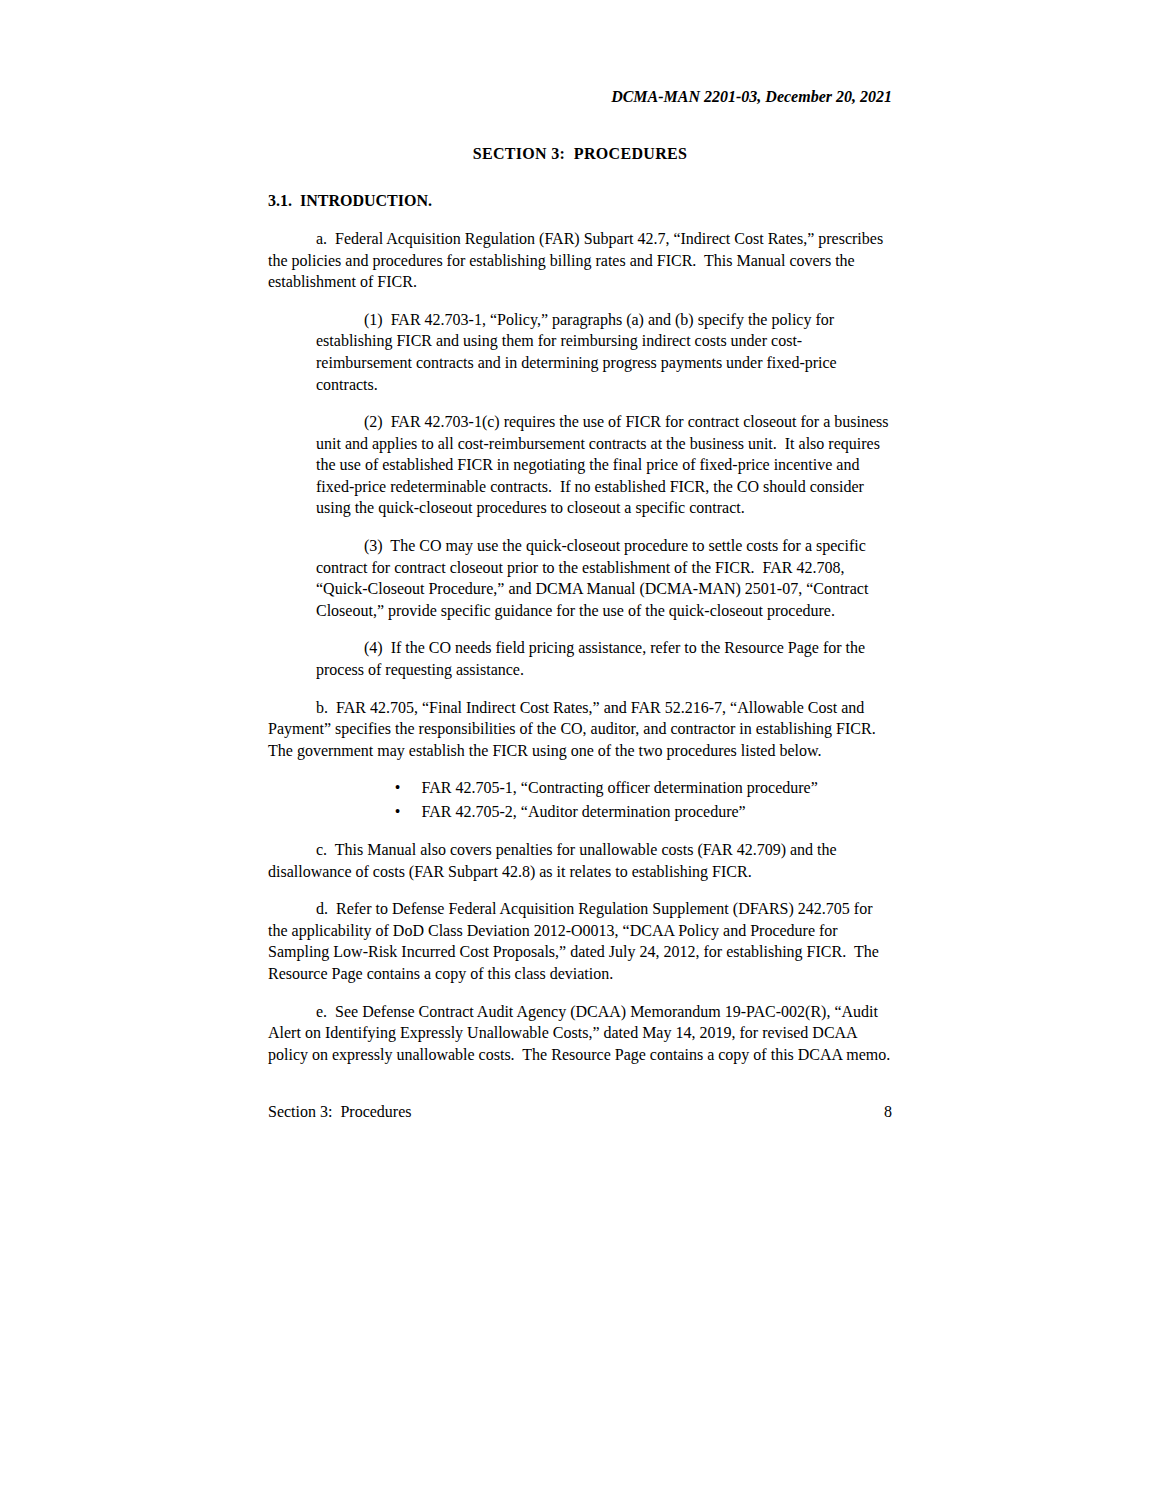DCMA-MAN 2201-03, December 20, 2021
SECTION 3: PROCEDURES
3.1. INTRODUCTION.
a. Federal Acquisition Regulation (FAR) Subpart 42.7, “Indirect Cost Rates,” prescribes the policies and procedures for establishing billing rates and FICR. This Manual covers the establishment of FICR.
(1) FAR 42.703-1, “Policy,” paragraphs (a) and (b) specify the policy for establishing FICR and using them for reimbursing indirect costs under cost-reimbursement contracts and in determining progress payments under fixed-price contracts.
(2) FAR 42.703-1(c) requires the use of FICR for contract closeout for a business unit and applies to all cost-reimbursement contracts at the business unit. It also requires the use of established FICR in negotiating the final price of fixed-price incentive and fixed-price redeterminable contracts. If no established FICR, the CO should consider using the quick-closeout procedures to closeout a specific contract.
(3) The CO may use the quick-closeout procedure to settle costs for a specific contract for contract closeout prior to the establishment of the FICR. FAR 42.708, “Quick-Closeout Procedure,” and DCMA Manual (DCMA-MAN) 2501-07, “Contract Closeout,” provide specific guidance for the use of the quick-closeout procedure.
(4) If the CO needs field pricing assistance, refer to the Resource Page for the process of requesting assistance.
b. FAR 42.705, “Final Indirect Cost Rates,” and FAR 52.216-7, “Allowable Cost and Payment” specifies the responsibilities of the CO, auditor, and contractor in establishing FICR. The government may establish the FICR using one of the two procedures listed below.
FAR 42.705-1, “Contracting officer determination procedure”
FAR 42.705-2, “Auditor determination procedure”
c. This Manual also covers penalties for unallowable costs (FAR 42.709) and the disallowance of costs (FAR Subpart 42.8) as it relates to establishing FICR.
d. Refer to Defense Federal Acquisition Regulation Supplement (DFARS) 242.705 for the applicability of DoD Class Deviation 2012-O0013, “DCAA Policy and Procedure for Sampling Low-Risk Incurred Cost Proposals,” dated July 24, 2012, for establishing FICR. The Resource Page contains a copy of this class deviation.
e. See Defense Contract Audit Agency (DCAA) Memorandum 19-PAC-002(R), “Audit Alert on Identifying Expressly Unallowable Costs,” dated May 14, 2019, for revised DCAA policy on expressly unallowable costs. The Resource Page contains a copy of this DCAA memo.
Section 3: Procedures
8